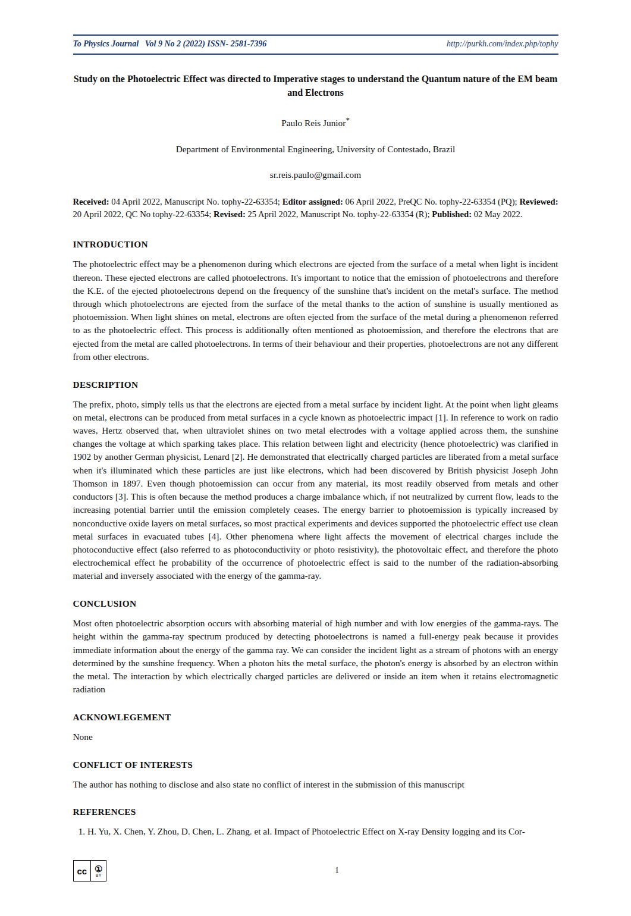To Physics Journal Vol 9 No 2 (2022) ISSN- 2581-7396 http://purkh.com/index.php/tophy
Study on the Photoelectric Effect was directed to Imperative stages to understand the Quantum nature of the EM beam and Electrons
Paulo Reis Junior*
Department of Environmental Engineering, University of Contestado, Brazil
sr.reis.paulo@gmail.com
Received: 04 April 2022, Manuscript No. tophy-22-63354; Editor assigned: 06 April 2022, PreQC No. tophy-22-63354 (PQ); Reviewed: 20 April 2022, QC No tophy-22-63354; Revised: 25 April 2022, Manuscript No. tophy-22-63354 (R); Published: 02 May 2022.
INTRODUCTION
The photoelectric effect may be a phenomenon during which electrons are ejected from the surface of a metal when light is incident thereon. These ejected electrons are called photoelectrons. It's important to notice that the emission of photoelectrons and therefore the K.E. of the ejected photoelectrons depend on the frequency of the sunshine that's incident on the metal's surface. The method through which photoelectrons are ejected from the surface of the metal thanks to the action of sunshine is usually mentioned as photoemission. When light shines on metal, electrons are often ejected from the surface of the metal during a phenomenon referred to as the photoelectric effect. This process is additionally often mentioned as photoemission, and therefore the electrons that are ejected from the metal are called photoelectrons. In terms of their behaviour and their properties, photoelectrons are not any different from other electrons.
DESCRIPTION
The prefix, photo, simply tells us that the electrons are ejected from a metal surface by incident light. At the point when light gleams on metal, electrons can be produced from metal surfaces in a cycle known as photoelectric impact [1]. In reference to work on radio waves, Hertz observed that, when ultraviolet shines on two metal electrodes with a voltage applied across them, the sunshine changes the voltage at which sparking takes place. This relation between light and electricity (hence photoelectric) was clarified in 1902 by another German physicist, Lenard [2]. He demonstrated that electrically charged particles are liberated from a metal surface when it's illuminated which these particles are just like electrons, which had been discovered by British physicist Joseph John Thomson in 1897. Even though photoemission can occur from any material, its most readily observed from metals and other conductors [3]. This is often because the method produces a charge imbalance which, if not neutralized by current flow, leads to the increasing potential barrier until the emission completely ceases. The energy barrier to photoemission is typically increased by nonconductive oxide layers on metal surfaces, so most practical experiments and devices supported the photoelectric effect use clean metal surfaces in evacuated tubes [4]. Other phenomena where light affects the movement of electrical charges include the photoconductive effect (also referred to as photoconductivity or photo resistivity), the photovoltaic effect, and therefore the photo electrochemical effect he probability of the occurrence of photoelectric effect is said to the number of the radiation-absorbing material and inversely associated with the energy of the gamma-ray.
CONCLUSION
Most often photoelectric absorption occurs with absorbing material of high number and with low energies of the gamma-rays. The height within the gamma-ray spectrum produced by detecting photoelectrons is named a full-energy peak because it provides immediate information about the energy of the gamma ray. We can consider the incident light as a stream of photons with an energy determined by the sunshine frequency. When a photon hits the metal surface, the photon's energy is absorbed by an electron within the metal. The interaction by which electrically charged particles are delivered or inside an item when it retains electromagnetic radiation
ACKNOWLEGEMENT
None
CONFLICT OF INTERESTS
The author has nothing to disclose and also state no conflict of interest in the submission of this manuscript
REFERENCES
H. Yu, X. Chen, Y. Zhou, D. Chen, L. Zhang. et al. Impact of Photoelectric Effect on X-ray Density logging and its Cor-
cc ① BY 1